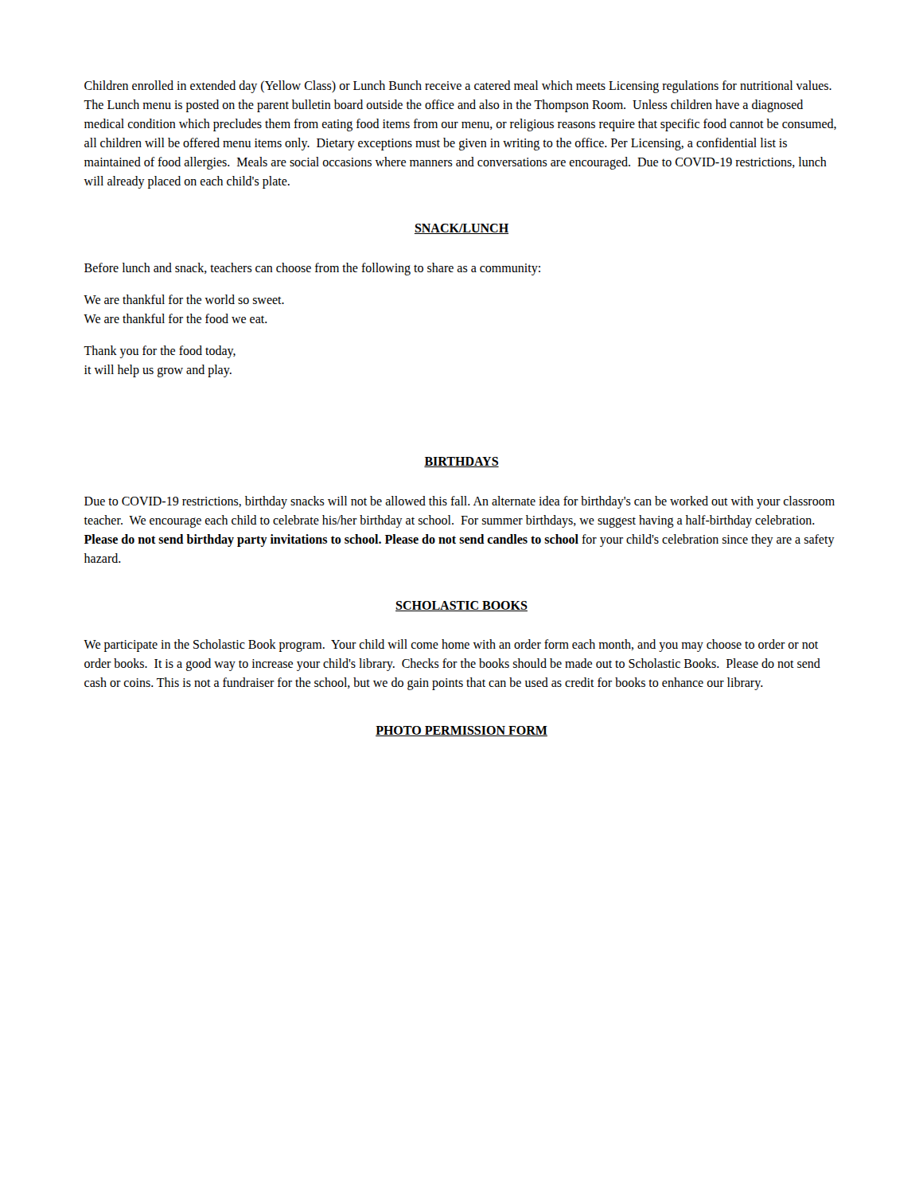Children enrolled in extended day (Yellow Class) or Lunch Bunch receive a catered meal which meets Licensing regulations for nutritional values. The Lunch menu is posted on the parent bulletin board outside the office and also in the Thompson Room. Unless children have a diagnosed medical condition which precludes them from eating food items from our menu, or religious reasons require that specific food cannot be consumed, all children will be offered menu items only. Dietary exceptions must be given in writing to the office. Per Licensing, a confidential list is maintained of food allergies. Meals are social occasions where manners and conversations are encouraged. Due to COVID-19 restrictions, lunch will already placed on each child's plate.
SNACK/LUNCH
Before lunch and snack, teachers can choose from the following to share as a community:
We are thankful for the world so sweet.
We are thankful for the food we eat.
Thank you for the food today,
it will help us grow and play.
BIRTHDAYS
Due to COVID-19 restrictions, birthday snacks will not be allowed this fall. An alternate idea for birthday's can be worked out with your classroom teacher. We encourage each child to celebrate his/her birthday at school. For summer birthdays, we suggest having a half-birthday celebration. Please do not send birthday party invitations to school. Please do not send candles to school for your child's celebration since they are a safety hazard.
SCHOLASTIC BOOKS
We participate in the Scholastic Book program. Your child will come home with an order form each month, and you may choose to order or not order books. It is a good way to increase your child's library. Checks for the books should be made out to Scholastic Books. Please do not send cash or coins. This is not a fundraiser for the school, but we do gain points that can be used as credit for books to enhance our library.
PHOTO PERMISSION FORM